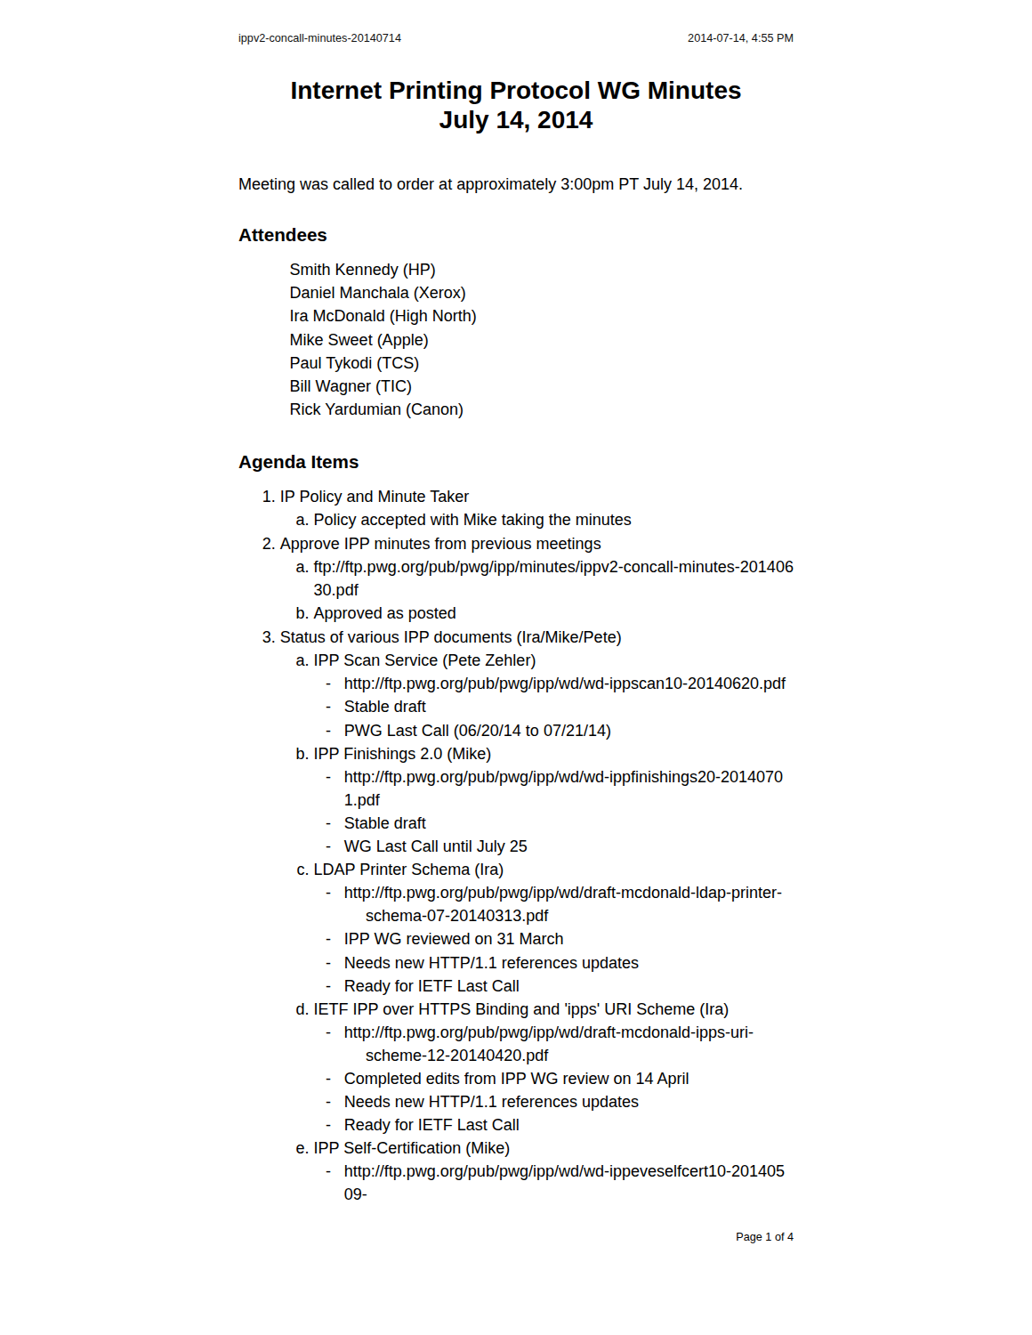ippv2-concall-minutes-20140714 2014-07-14, 4:55 PM
Internet Printing Protocol WG Minutes
July 14, 2014
Meeting was called to order at approximately 3:00pm PT July 14, 2014.
Attendees
Smith Kennedy (HP)
Daniel Manchala (Xerox)
Ira McDonald (High North)
Mike Sweet (Apple)
Paul Tykodi (TCS)
Bill Wagner (TIC)
Rick Yardumian (Canon)
Agenda Items
IP Policy and Minute Taker
Policy accepted with Mike taking the minutes
Approve IPP minutes from previous meetings
ftp://ftp.pwg.org/pub/pwg/ipp/minutes/ippv2-concall-minutes-20140630.pdf
Approved as posted
Status of various IPP documents (Ira/Mike/Pete)
IPP Scan Service (Pete Zehler)
http://ftp.pwg.org/pub/pwg/ipp/wd/wd-ippscan10-20140620.pdf
Stable draft
PWG Last Call (06/20/14 to 07/21/14)
IPP Finishings 2.0 (Mike)
http://ftp.pwg.org/pub/pwg/ipp/wd/wd-ippfinishings20-20140701.pdf
Stable draft
WG Last Call until July 25
LDAP Printer Schema (Ira)
http://ftp.pwg.org/pub/pwg/ipp/wd/draft-mcdonald-ldap-printer-schema-07-20140313.pdf
IPP WG reviewed on 31 March
Needs new HTTP/1.1 references updates
Ready for IETF Last Call
IETF IPP over HTTPS Binding and 'ipps' URI Scheme (Ira)
http://ftp.pwg.org/pub/pwg/ipp/wd/draft-mcdonald-ipps-uri-scheme-12-20140420.pdf
Completed edits from IPP WG review on 14 April
Needs new HTTP/1.1 references updates
Ready for IETF Last Call
IPP Self-Certification (Mike)
http://ftp.pwg.org/pub/pwg/ipp/wd/wd-ippeveselfcert10-20140509-
Page 1 of 4